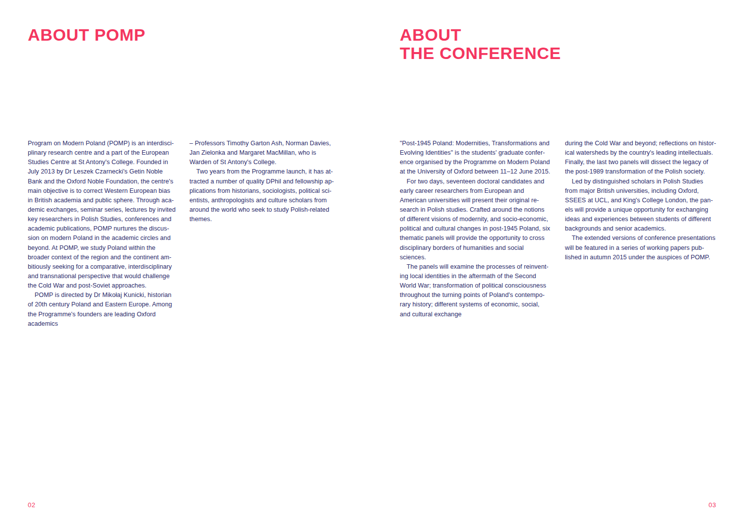About POMP
Program on Modern Poland (POMP) is an interdisciplinary research centre and a part of the European Studies Centre at St Antony's College. Founded in July 2013 by Dr Leszek Czarnecki's Getin Noble Bank and the Oxford Noble Foundation, the centre's main objective is to correct Western European bias in British academia and public sphere. Through academic exchanges, seminar series, lectures by invited key researchers in Polish Studies, conferences and academic publications, POMP nurtures the discussion on modern Poland in the academic circles and beyond. At POMP, we study Poland within the broader context of the region and the continent ambitiously seeking for a comparative, interdisciplinary and transnational perspective that would challenge the Cold War and post-Soviet approaches.
POMP is directed by Dr Mikołaj Kunicki, historian of 20th century Poland and Eastern Europe. Among the Programme's founders are leading Oxford academics
– Professors Timothy Garton Ash, Norman Davies, Jan Zielonka and Margaret MacMillan, who is Warden of St Antony's College.
Two years from the Programme launch, it has attracted a number of quality DPhil and fellowship applications from historians, sociologists, political scientists, anthropologists and culture scholars from around the world who seek to study Polish-related themes.
02
About
the Conference
"Post-1945 Poland: Modernities, Transformations and Evolving Identities" is the students' graduate conference organised by the Programme on Modern Poland at the University of Oxford between 11–12 June 2015.
For two days, seventeen doctoral candidates and early career researchers from European and American universities will present their original research in Polish studies. Crafted around the notions of different visions of modernity, and socio-economic, political and cultural changes in post-1945 Poland, six thematic panels will provide the opportunity to cross disciplinary borders of humanities and social sciences.
The panels will examine the processes of reinventing local identities in the aftermath of the Second World War; transformation of political consciousness throughout the turning points of Poland's contemporary history; different systems of economic, social, and cultural exchange
during the Cold War and beyond; reflections on historical watersheds by the country's leading intellectuals. Finally, the last two panels will dissect the legacy of the post-1989 transformation of the Polish society.
Led by distinguished scholars in Polish Studies from major British universities, including Oxford, SSEES at UCL, and King's College London, the panels will provide a unique opportunity for exchanging ideas and experiences between students of different backgrounds and senior academics.
The extended versions of conference presentations will be featured in a series of working papers published in autumn 2015 under the auspices of POMP.
03